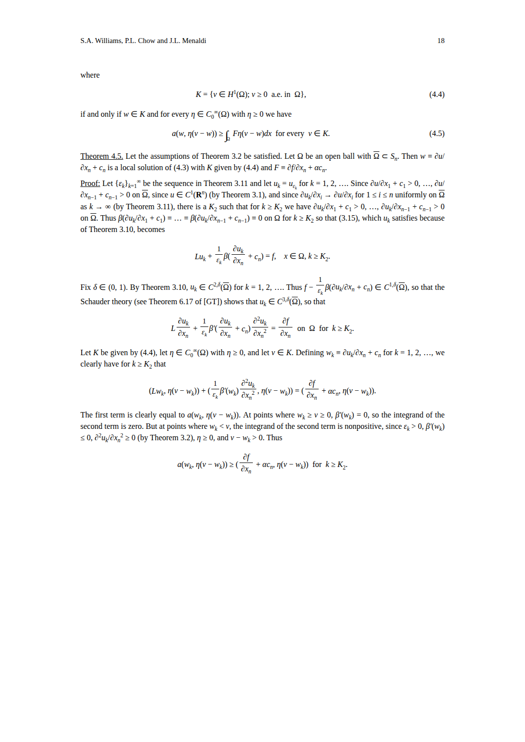S.A. Williams, P.L. Chow and J.L. Menaldi 18
where
K = {v ∈ H1(Ω); v ≥ 0 a.e. in Ω},
(4.4)
if and only if w ∈ K and for every η ∈ C0∞(Ω) with η ≥ 0 we have
a(w, η(v − w)) ≥ ∫Ω Fη(v − w)dx for every v ∈ K.
(4.5)
Theorem 4.5. Let the assumptions of Theorem 3.2 be satisfied. Let Ω be an open ball with Ω ⊂ Sn. Then w ≡ ∂u/∂xn + cn is a local solution of (4.3) with K given by (4.4) and F ≡ ∂f/∂xn + αcn.
Proof: Let {εk}k=1∞ be the sequence in Theorem 3.11 and let uk = uεk for k = 1, 2, …. Since ∂u/∂x1 + c1 > 0, …, ∂u/∂xn−1 + cn−1 > 0 on Ω, since u ∈ C1(Rn) (by Theorem 3.1), and since ∂uk/∂xi → ∂u/∂xi for 1 ≤ i ≤ n uniformly on Ω as k → ∞ (by Theorem 3.11), there is a K2 such that for k ≥ K2 we have ∂uk/∂x1 + c1 > 0, …, ∂uk/∂xn−1 + cn−1 > 0 on Ω. Thus β(∂uk/∂x1 + c1) ≡ … ≡ β(∂uk/∂xn−1 + cn−1) ≡ 0 on Ω for k ≥ K2 so that (3.15), which uk satisfies because of Theorem 3.10, becomes
Luk + 1 εk β(∂uk∂xn + cn) = f, x ∈ Ω, k ≥ K2.
Fix δ ∈ (0, 1). By Theorem 3.10, uk ∈ C2,δ(Ω) for k = 1, 2, …. Thus f − 1 εk β(∂uk/∂xn + cn) ∈ C1,δ(Ω), so that the Schauder theory (see Theorem 6.17 of [GT]) shows that uk ∈ C3,δ(Ω), so that
L∂uk∂xn + 1 εk β′(∂uk∂xn + cn)∂2uk∂xn2 = ∂f∂xn on Ω for k ≥ K2.
Let K be given by (4.4), let η ∈ C0∞(Ω) with η ≥ 0, and let v ∈ K. Defining wk ≡ ∂uk/∂xn + cn for k = 1, 2, …, we clearly have for k ≥ K2 that
(Lwk, η(v − wk)) + (1 εk β′(wk)∂2uk∂xn2, η(v − wk)) = (∂f∂xn + αcn, η(v − wk)).
The first term is clearly equal to a(wk, η(v − wk)). At points where wk ≥ v ≥ 0, β′(wk) = 0, so the integrand of the second term is zero. But at points where wk < v, the integrand of the second term is nonpositive, since εk > 0, β′(wk) ≤ 0, ∂2uk/∂xn2 ≥ 0 (by Theorem 3.2), η ≥ 0, and v − wk > 0. Thus
a(wk, η(v − wk)) ≥ (∂f∂xn + αcn, η(v − wk)) for k ≥ K2.